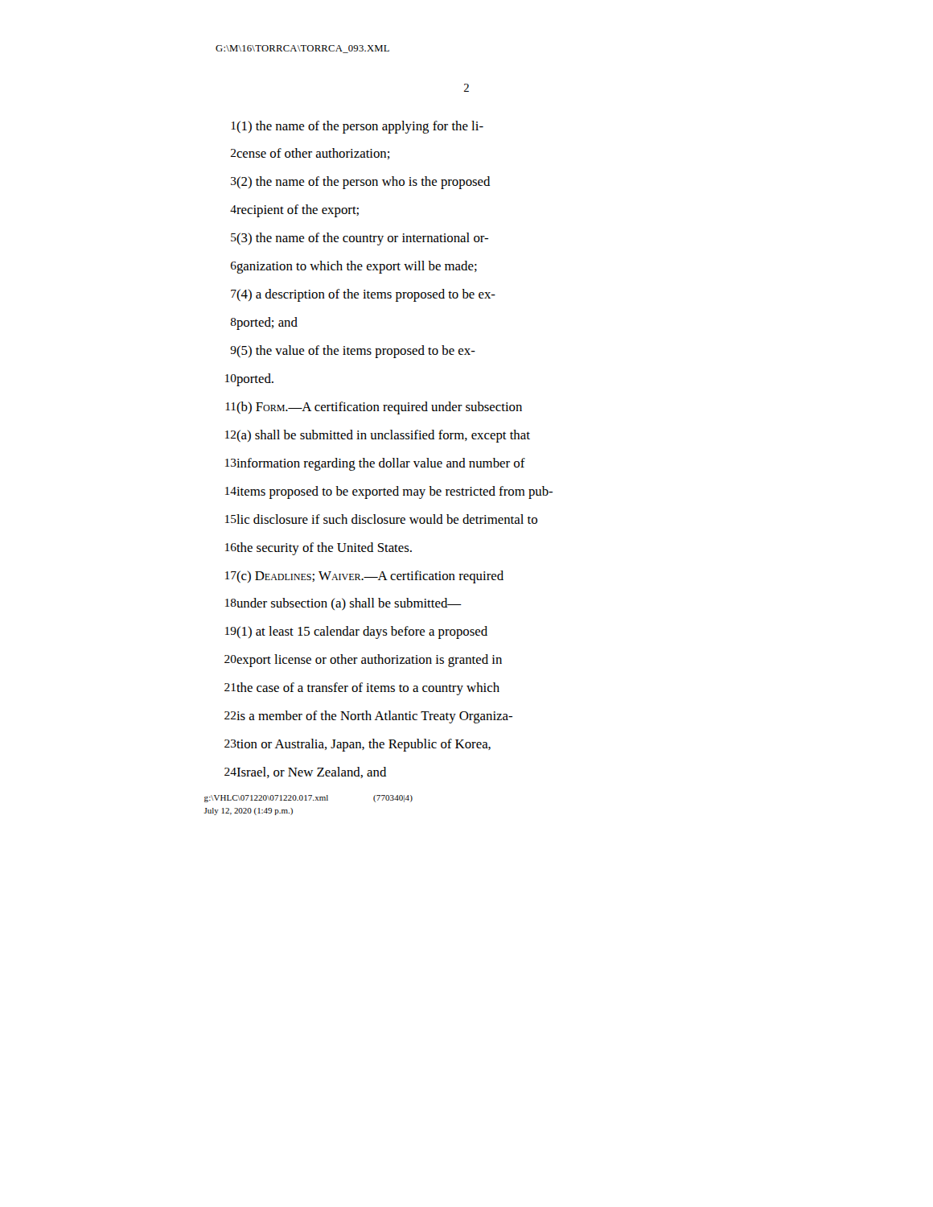G:\M\16\TORRCA\TORRCA_093.XML
2
| 1 | (1) the name of the person applying for the li- |
| 2 | cense of other authorization; |
| 3 | (2) the name of the person who is the proposed |
| 4 | recipient of the export; |
| 5 | (3) the name of the country or international or- |
| 6 | ganization to which the export will be made; |
| 7 | (4) a description of the items proposed to be ex- |
| 8 | ported; and |
| 9 | (5) the value of the items proposed to be ex- |
| 10 | ported. |
| 11 | (b) Form. —A certification required under subsection |
| 12 | (a) shall be submitted in unclassified form, except that |
| 13 | information regarding the dollar value and number of |
| 14 | items proposed to be exported may be restricted from pub- |
| 15 | lic disclosure if such disclosure would be detrimental to |
| 16 | the security of the United States. |
| 17 | (c) Deadlines; Waiver. —A certification required |
| 18 | under subsection (a) shall be submitted— |
| 19 | (1) at least 15 calendar days before a proposed |
| 20 | export license or other authorization is granted in |
| 21 | the case of a transfer of items to a country which |
| 22 | is a member of the North Atlantic Treaty Organiza- |
| 23 | tion or Australia, Japan, the Republic of Korea, |
| 24 | Israel, or New Zealand, and |
g:\VHLC\071220\071220.017.xml (770340|4)
July 12, 2020 (1:49 p.m.)